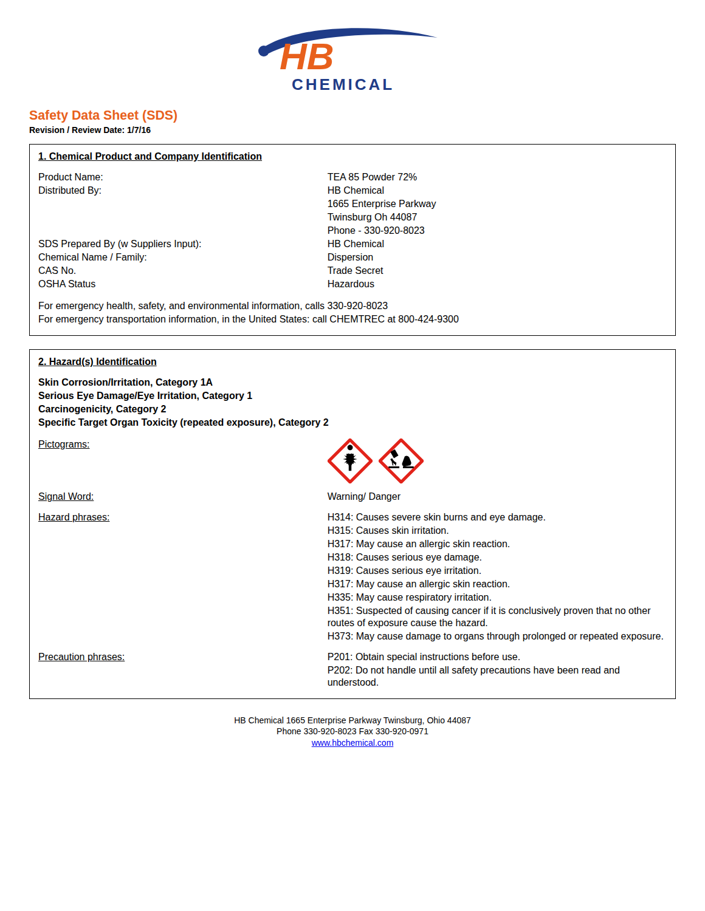HB CHEMICAL
Safety Data Sheet (SDS)
Revision / Review Date: 1/7/16
1. Chemical Product and Company Identification
| Product Name: | TEA 85 Powder 72% |
| Distributed By: | HB Chemical |
| | 1665 Enterprise Parkway |
| | Twinsburg Oh 44087 |
| | Phone - 330-920-8023 |
| SDS Prepared By (w Suppliers Input): | HB Chemical |
| Chemical Name / Family: | Dispersion |
| CAS No. | Trade Secret |
| OSHA Status | Hazardous |
For emergency health, safety, and environmental information, calls 330-920-8023
For emergency transportation information, in the United States: call CHEMTREC at 800-424-9300
2. Hazard(s) Identification
Skin Corrosion/Irritation, Category 1A
Serious Eye Damage/Eye Irritation, Category 1
Carcinogenicity, Category 2
Specific Target Organ Toxicity (repeated exposure), Category 2
Pictograms:
Signal Word:
Warning/ Danger
Hazard phrases:
H314: Causes severe skin burns and eye damage.
H315: Causes skin irritation.
H317: May cause an allergic skin reaction.
H318: Causes serious eye damage.
H319: Causes serious eye irritation.
H317: May cause an allergic skin reaction.
H335: May cause respiratory irritation.
H351: Suspected of causing cancer if it is conclusively proven that no other routes of exposure cause the hazard.
H373: May cause damage to organs through prolonged or repeated exposure.
Precaution phrases:
P201: Obtain special instructions before use.
P202: Do not handle until all safety precautions have been read and understood.
HB Chemical 1665 Enterprise Parkway Twinsburg, Ohio 44087
Phone 330-920-8023 Fax 330-920-0971
www.hbchemical.com